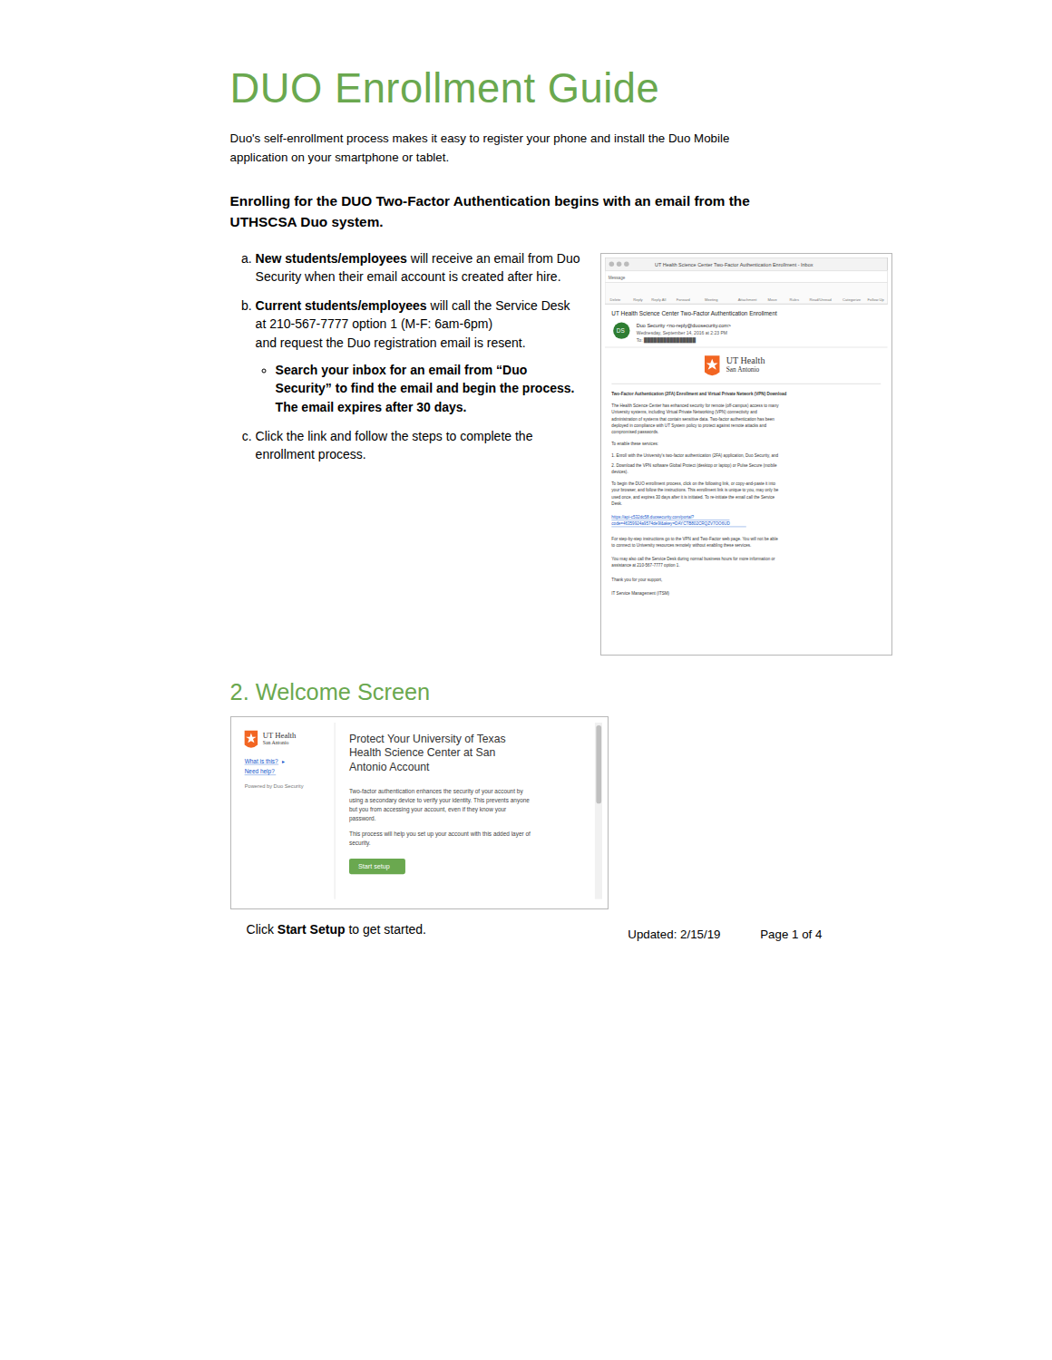DUO Enrollment Guide
Duo's self-enrollment process makes it easy to register your phone and install the Duo Mobile application on your smartphone or tablet.
Enrolling for the DUO Two-Factor Authentication begins with an email from the UTHSCSA Duo system.
New students/employees will receive an email from Duo Security when their email account is created after hire.
Current students/employees will call the Service Desk at 210-567-7777 option 1 (M-F: 6am-6pm)
and request the Duo registration email is resent.
Search your inbox for an email from “Duo Security” to find the email and begin the process. The email expires after 30 days.
Click the link and follow the steps to complete the enrollment process.
UT Health Science Center Two-Factor Authentication Enrollment - Inbox Message Delete Reply Reply All Forward Meeting Attachment Move Rules Read/Unread Categorize Follow Up UT Health Science Center Two-Factor Authentication Enrollment DS Duo Security <no-reply@duosecurity.com> Wednesday, September 14, 2016 at 2:23 PM To: ████████████████ UT Health San Antonio Two-Factor Authentication (2FA) Enrollment and Virtual Private Network (VPN) Download The Health Science Center has enhanced security for remote (off-campus) access to many University systems, including Virtual Private Networking (VPN) connectivity and administration of systems that contain sensitive data. Two-factor authentication has been deployed in compliance with UT System policy to protect against remote attacks and compromised passwords. To enable these services: 1. Enroll with the University's two-factor authentication (2FA) application, Duo Security, and 2. Download the VPN software Global Protect (desktop or laptop) or Pulse Secure (mobile devices). To begin the DUO enrollment process, click on the following link, or copy-and-paste it into your browser, and follow the instructions. This enrollment link is unique to you, may only be used once, and expires 30 days after it is initiated. To re-initiate the email call the Service Desk. https://api-c532dc58.duosecurity.com/portal? code=46359924a9574de9l&akey=DAYCTB802CRQZV7OO6UD For step-by-step instructions go to the VPN and Two-Factor web page. You will not be able to connect to University resources remotely without enabling these services. You may also call the Service Desk during normal business hours for more information or assistance at 210-567-7777 option 1. Thank you for your support, IT Service Management (ITSM)
2. Welcome Screen
UT Health San Antonio What is this? ▸ Need help? Powered by Duo Security Protect Your University of Texas Health Science Center at San Antonio Account Two-factor authentication enhances the security of your account by using a secondary device to verify your identity. This prevents anyone but you from accessing your account, even if they know your password. This process will help you set up your account with this added layer of security. Start setup
Click Start Setup to get started.
Updated: 2/15/19 Page 1 of 4